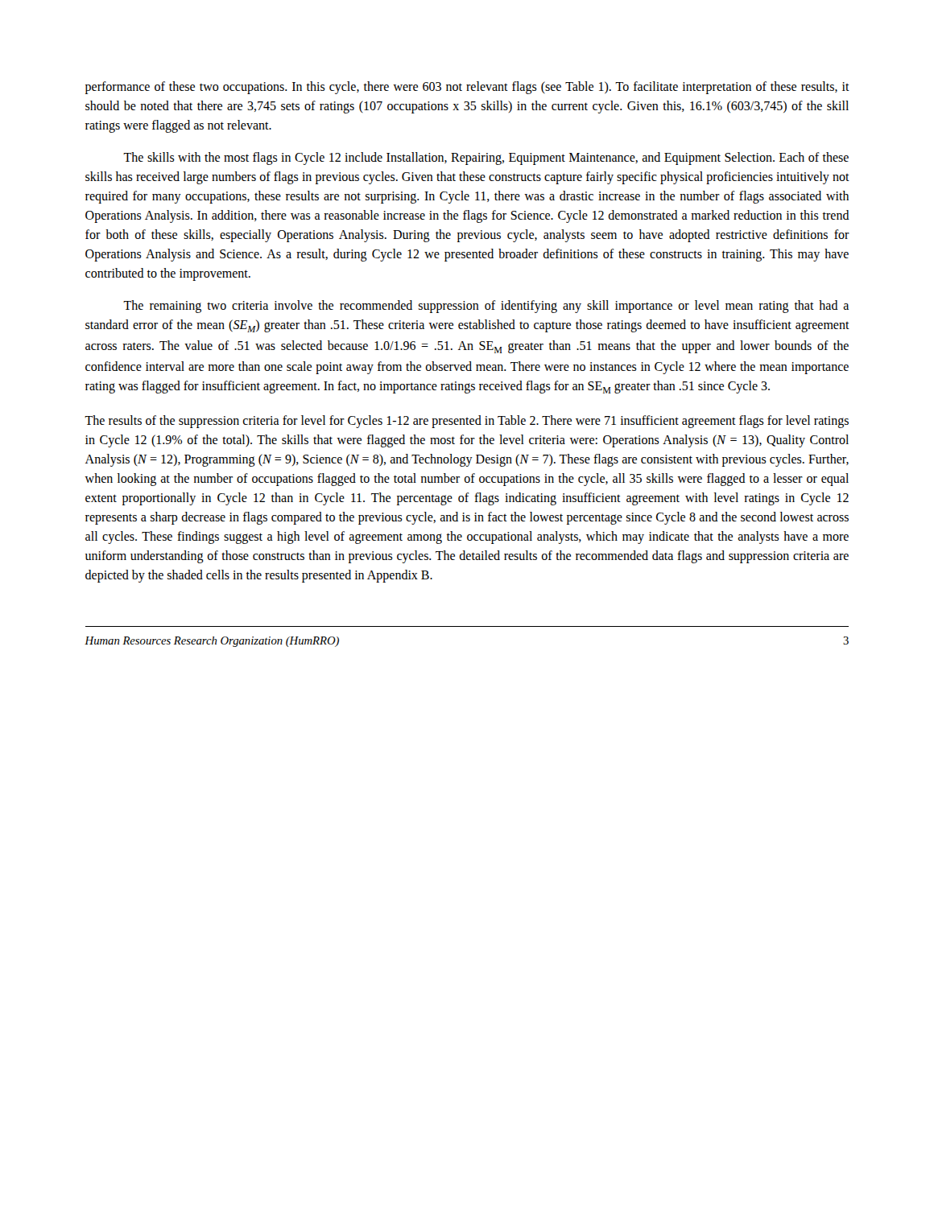performance of these two occupations. In this cycle, there were 603 not relevant flags (see Table 1). To facilitate interpretation of these results, it should be noted that there are 3,745 sets of ratings (107 occupations x 35 skills) in the current cycle. Given this, 16.1% (603/3,745) of the skill ratings were flagged as not relevant.
The skills with the most flags in Cycle 12 include Installation, Repairing, Equipment Maintenance, and Equipment Selection. Each of these skills has received large numbers of flags in previous cycles. Given that these constructs capture fairly specific physical proficiencies intuitively not required for many occupations, these results are not surprising. In Cycle 11, there was a drastic increase in the number of flags associated with Operations Analysis. In addition, there was a reasonable increase in the flags for Science. Cycle 12 demonstrated a marked reduction in this trend for both of these skills, especially Operations Analysis. During the previous cycle, analysts seem to have adopted restrictive definitions for Operations Analysis and Science. As a result, during Cycle 12 we presented broader definitions of these constructs in training. This may have contributed to the improvement.
The remaining two criteria involve the recommended suppression of identifying any skill importance or level mean rating that had a standard error of the mean (SEM) greater than .51. These criteria were established to capture those ratings deemed to have insufficient agreement across raters. The value of .51 was selected because 1.0/1.96 = .51. An SEM greater than .51 means that the upper and lower bounds of the confidence interval are more than one scale point away from the observed mean. There were no instances in Cycle 12 where the mean importance rating was flagged for insufficient agreement. In fact, no importance ratings received flags for an SEM greater than .51 since Cycle 3.
The results of the suppression criteria for level for Cycles 1-12 are presented in Table 2. There were 71 insufficient agreement flags for level ratings in Cycle 12 (1.9% of the total). The skills that were flagged the most for the level criteria were: Operations Analysis (N = 13), Quality Control Analysis (N = 12), Programming (N = 9), Science (N = 8), and Technology Design (N = 7). These flags are consistent with previous cycles. Further, when looking at the number of occupations flagged to the total number of occupations in the cycle, all 35 skills were flagged to a lesser or equal extent proportionally in Cycle 12 than in Cycle 11. The percentage of flags indicating insufficient agreement with level ratings in Cycle 12 represents a sharp decrease in flags compared to the previous cycle, and is in fact the lowest percentage since Cycle 8 and the second lowest across all cycles. These findings suggest a high level of agreement among the occupational analysts, which may indicate that the analysts have a more uniform understanding of those constructs than in previous cycles. The detailed results of the recommended data flags and suppression criteria are depicted by the shaded cells in the results presented in Appendix B.
Human Resources Research Organization (HumRRO) 3